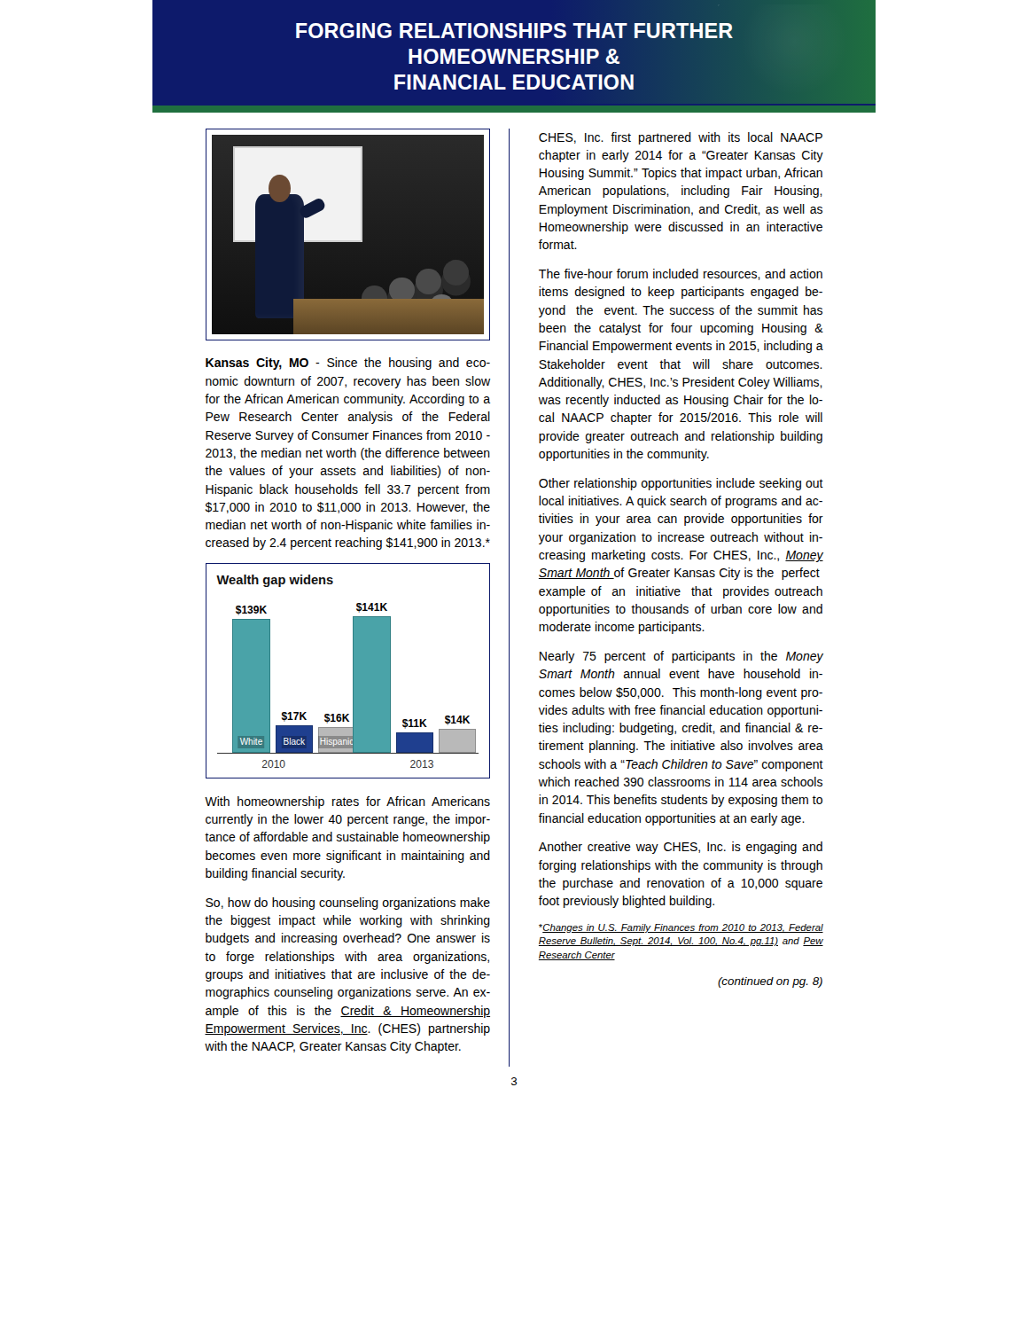FORGING RELATIONSHIPS THAT FURTHER HOMEOWNERSHIP &
FINANCIAL EDUCATION
Kansas City, MO - Since the housing and economic downturn of 2007, recovery has been slow for the African American community. According to a Pew Research Center analysis of the Federal Reserve Survey of Consumer Finances from 2010 - 2013, the median net worth (the difference between the values of your assets and liabilities) of non-Hispanic black households fell 33.7 percent from $17,000 in 2010 to $11,000 in 2013. However, the median net worth of non-Hispanic white families increased by 2.4 percent reaching $141,900 in 2013.*
Wealth gap widens
$139K White
$17K Black
$16K Hispanic
$141K
$11K
$14K
20102013
With homeownership rates for African Americans currently in the lower 40 percent range, the importance of affordable and sustainable homeownership becomes even more significant in maintaining and building financial security.
So, how do housing counseling organizations make the biggest impact while working with shrinking budgets and increasing overhead? One answer is to forge relationships with area organizations, groups and initiatives that are inclusive of the demographics counseling organizations serve. An example of this is the Credit & Homeownership Empowerment Services, Inc. (CHES) partnership with the NAACP, Greater Kansas City Chapter.
CHES, Inc. first partnered with its local NAACP chapter in early 2014 for a “Greater Kansas City Housing Summit.” Topics that impact urban, African American populations, including Fair Housing, Employment Discrimination, and Credit, as well as Homeownership were discussed in an interactive format.
The five-hour forum included resources, and action items designed to keep participants engaged beyond the event. The success of the summit has been the catalyst for four upcoming Housing & Financial Empowerment events in 2015, including a Stakeholder event that will share outcomes. Additionally, CHES, Inc.’s President Coley Williams, was recently inducted as Housing Chair for the local NAACP chapter for 2015/2016. This role will provide greater outreach and relationship building opportunities in the community.
Other relationship opportunities include seeking out local initiatives. A quick search of programs and activities in your area can provide opportunities for your organization to increase outreach without increasing marketing costs. For CHES, Inc., Money Smart Month of Greater Kansas City is the perfect example of an initiative that provides outreach opportunities to thousands of urban core low and moderate income participants.
Nearly 75 percent of participants in the Money Smart Month annual event have household incomes below $50,000. This month-long event provides adults with free financial education opportunities including: budgeting, credit, and financial & retirement planning. The initiative also involves area schools with a “Teach Children to Save” component which reached 390 classrooms in 114 area schools in 2014. This benefits students by exposing them to financial education opportunities at an early age.
Another creative way CHES, Inc. is engaging and forging relationships with the community is through the purchase and renovation of a 10,000 square foot previously blighted building.
*Changes in U.S. Family Finances from 2010 to 2013, Federal Reserve Bulletin, Sept. 2014, Vol. 100, No.4, pg.11) and Pew Research Center
(continued on pg. 8)
3